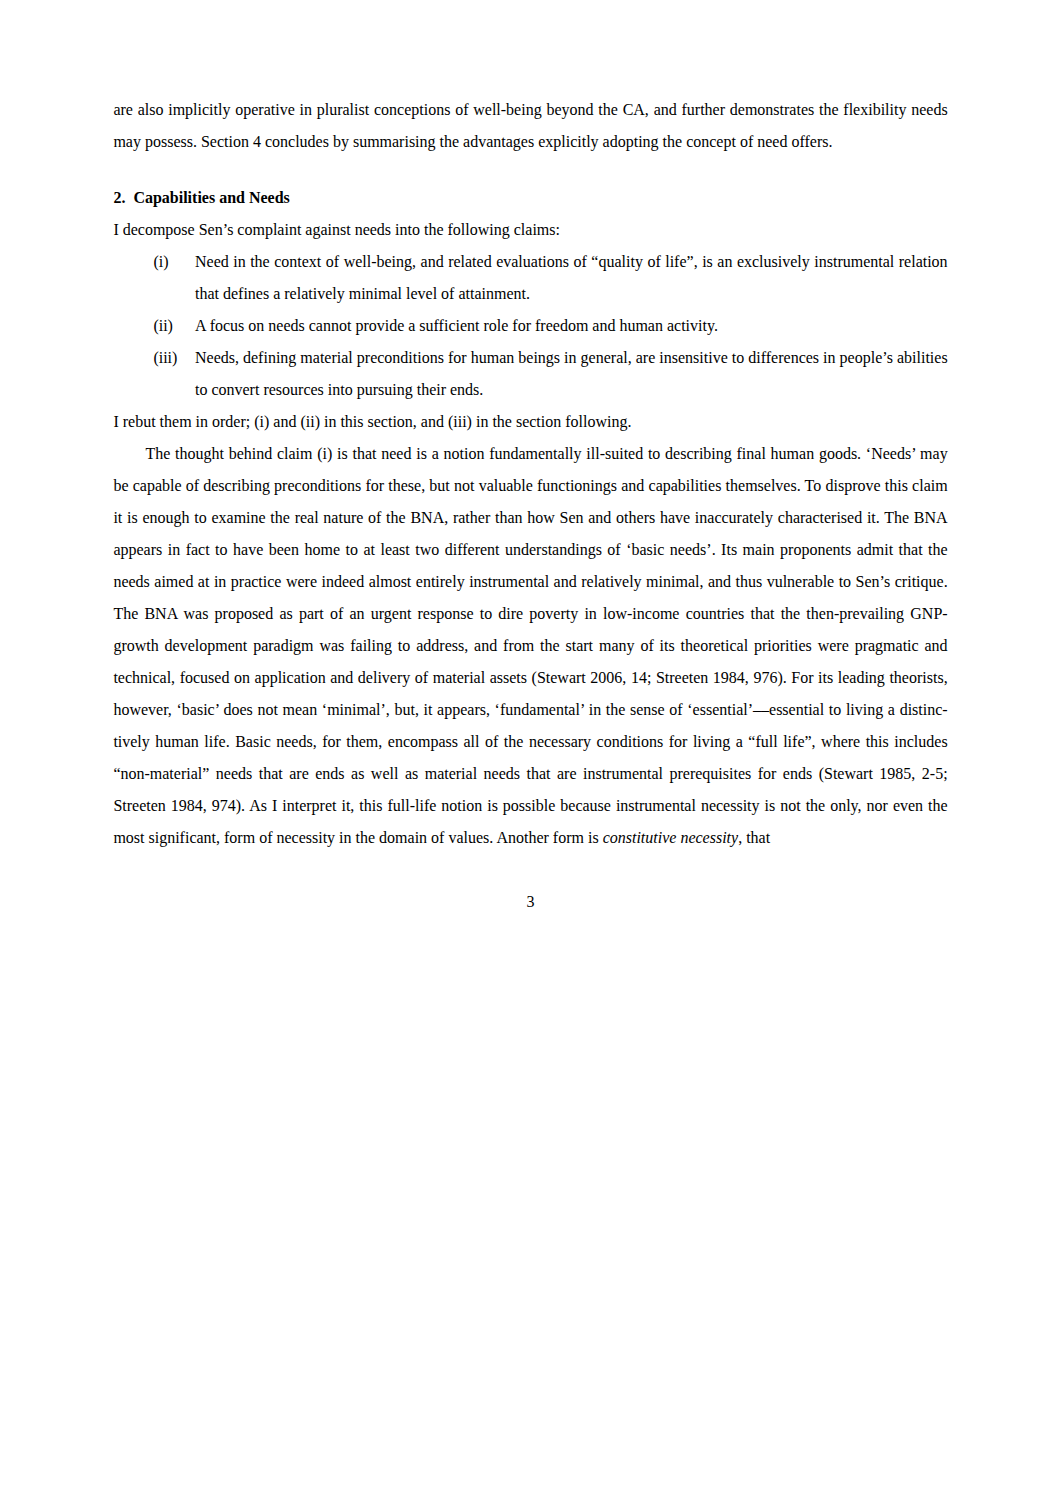are also implicitly operative in pluralist conceptions of well-being beyond the CA, and further demonstrates the flexibility needs may possess. Section 4 concludes by summarising the advantages explicitly adopting the concept of need offers.
2. Capabilities and Needs
I decompose Sen’s complaint against needs into the following claims:
(i) Need in the context of well-being, and related evaluations of “quality of life”, is an exclusively instrumental relation that defines a relatively minimal level of attainment.
(ii) A focus on needs cannot provide a sufficient role for freedom and human activity.
(iii) Needs, defining material preconditions for human beings in general, are insensitive to differences in people’s abilities to convert resources into pursuing their ends.
I rebut them in order; (i) and (ii) in this section, and (iii) in the section following.
The thought behind claim (i) is that need is a notion fundamentally ill-suited to describing final human goods. ‘Needs’ may be capable of describing preconditions for these, but not valuable functionings and capabilities themselves. To disprove this claim it is enough to examine the real nature of the BNA, rather than how Sen and others have inaccurately characterised it. The BNA appears in fact to have been home to at least two different understandings of ‘basic needs’. Its main proponents admit that the needs aimed at in practice were indeed almost entirely instrumental and relatively minimal, and thus vulnerable to Sen’s critique. The BNA was proposed as part of an urgent response to dire poverty in low-income countries that the then-prevailing GNP-growth development paradigm was failing to address, and from the start many of its theoretical priorities were pragmatic and technical, focused on application and delivery of material assets (Stewart 2006, 14; Streeten 1984, 976). For its leading theorists, however, ‘basic’ does not mean ‘minimal’, but, it appears, ‘fundamental’ in the sense of ‘essential’––essential to living a distinctively human life. Basic needs, for them, encompass all of the necessary conditions for living a “full life”, where this includes “non-material” needs that are ends as well as material needs that are instrumental prerequisites for ends (Stewart 1985, 2-5; Streeten 1984, 974). As I interpret it, this full-life notion is possible because instrumental necessity is not the only, nor even the most significant, form of necessity in the domain of values. Another form is constitutive necessity, that
3